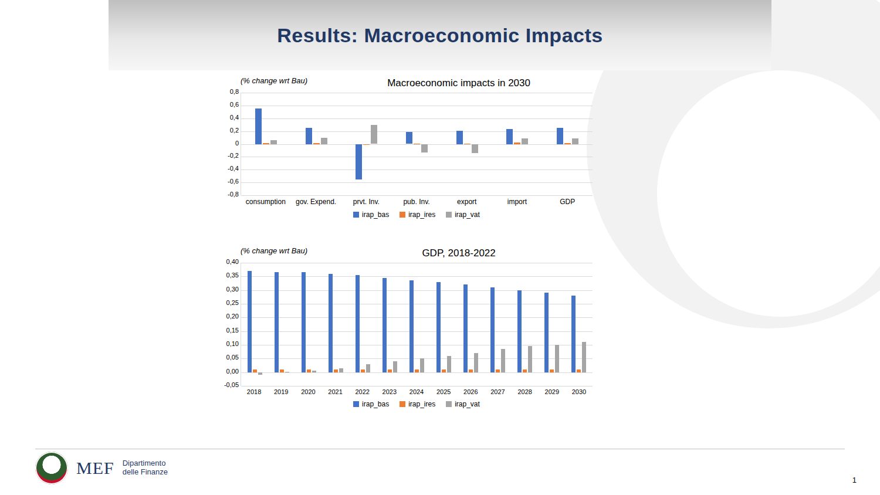Results: Macroeconomic Impacts
(% change wrt Bau)
Macroeconomic impacts in 2030
0,8
0,6
0,4
0,2
0
-0,2
-0,4
-0,6
-0,8
consumption
gov. Expend.
prvt. Inv.
pub. Inv.
export
import
GDP
irap_bas irap_ires irap_vat
(% change wrt Bau)
GDP, 2018-2022
0,40
0,35
0,30
0,25
0,20
0,15
0,10
0,05
0,00
-0,05
2018
2019
2020
2021
2022
2023
2024
2025
2026
2027
2028
2029
2030
irap_bas irap_ires irap_vat
MEF
Dipartimento
delle Finanze
1